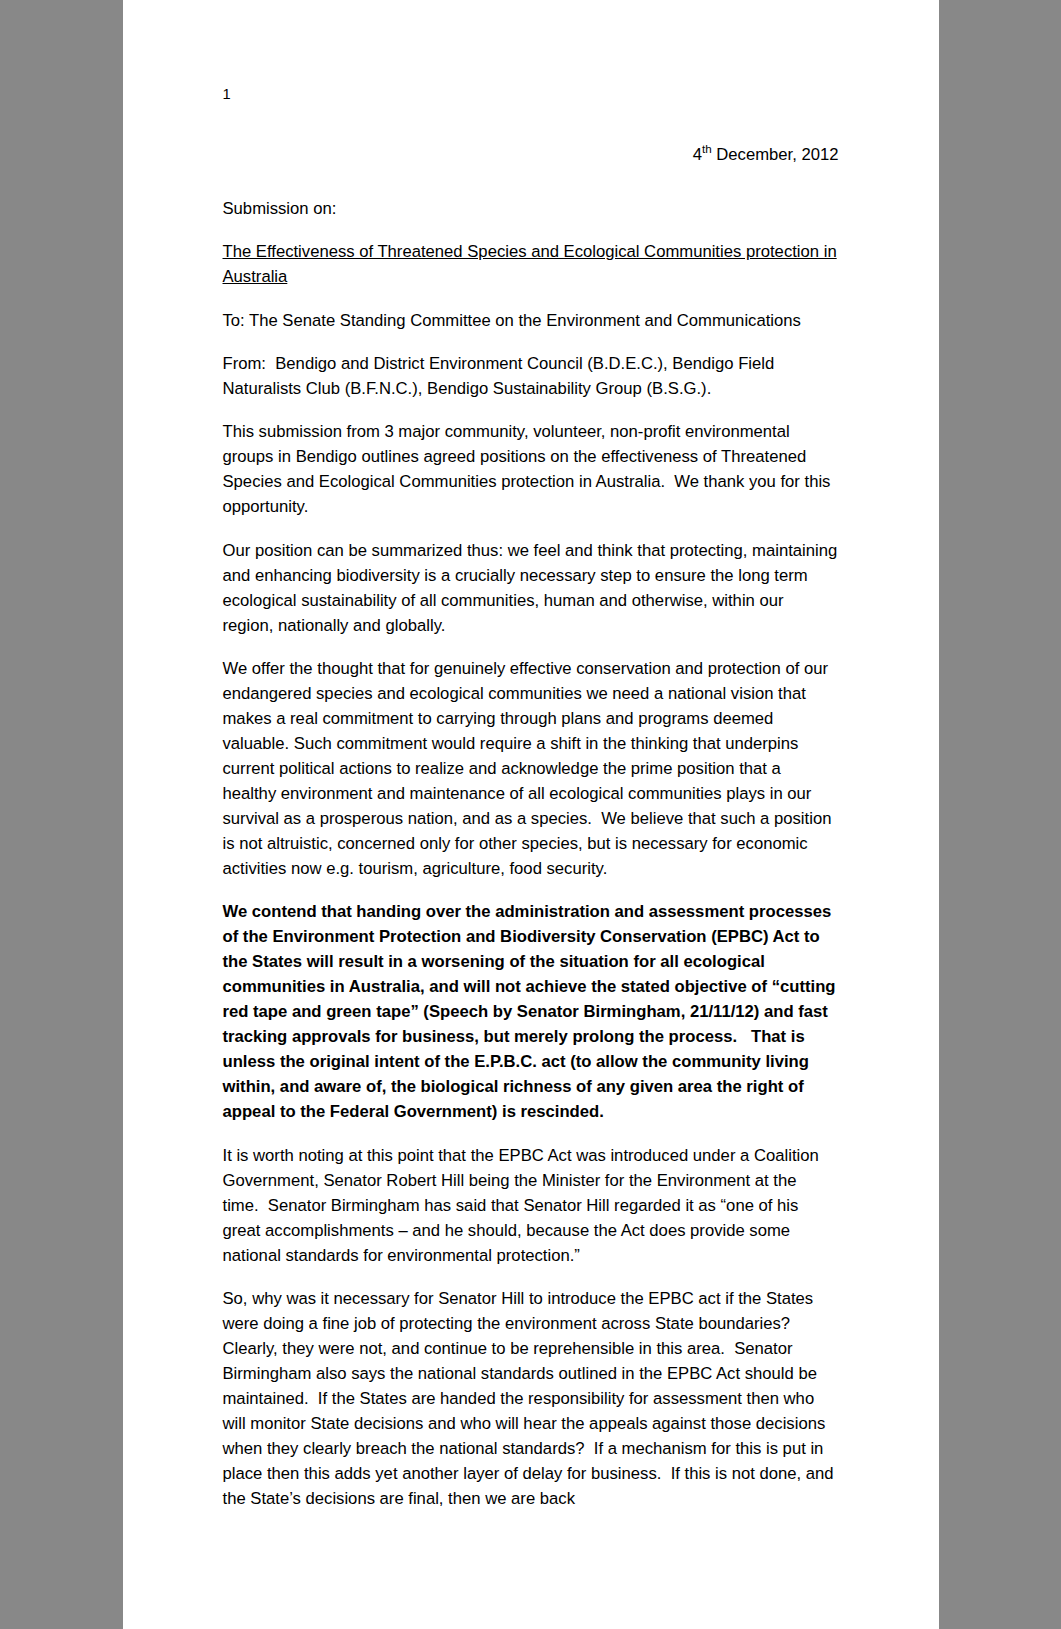1
4th December, 2012
Submission on:
The Effectiveness of Threatened Species and Ecological Communities protection in Australia
To: The Senate Standing Committee on the Environment and Communications
From: Bendigo and District Environment Council (B.D.E.C.), Bendigo Field Naturalists Club (B.F.N.C.), Bendigo Sustainability Group (B.S.G.).
This submission from 3 major community, volunteer, non-profit environmental groups in Bendigo outlines agreed positions on the effectiveness of Threatened Species and Ecological Communities protection in Australia. We thank you for this opportunity.
Our position can be summarized thus: we feel and think that protecting, maintaining and enhancing biodiversity is a crucially necessary step to ensure the long term ecological sustainability of all communities, human and otherwise, within our region, nationally and globally.
We offer the thought that for genuinely effective conservation and protection of our endangered species and ecological communities we need a national vision that makes a real commitment to carrying through plans and programs deemed valuable. Such commitment would require a shift in the thinking that underpins current political actions to realize and acknowledge the prime position that a healthy environment and maintenance of all ecological communities plays in our survival as a prosperous nation, and as a species. We believe that such a position is not altruistic, concerned only for other species, but is necessary for economic activities now e.g. tourism, agriculture, food security.
We contend that handing over the administration and assessment processes of the Environment Protection and Biodiversity Conservation (EPBC) Act to the States will result in a worsening of the situation for all ecological communities in Australia, and will not achieve the stated objective of “cutting red tape and green tape” (Speech by Senator Birmingham, 21/11/12) and fast tracking approvals for business, but merely prolong the process. That is unless the original intent of the E.P.B.C. act (to allow the community living within, and aware of, the biological richness of any given area the right of appeal to the Federal Government) is rescinded.
It is worth noting at this point that the EPBC Act was introduced under a Coalition Government, Senator Robert Hill being the Minister for the Environment at the time. Senator Birmingham has said that Senator Hill regarded it as “one of his great accomplishments – and he should, because the Act does provide some national standards for environmental protection.”
So, why was it necessary for Senator Hill to introduce the EPBC act if the States were doing a fine job of protecting the environment across State boundaries? Clearly, they were not, and continue to be reprehensible in this area. Senator Birmingham also says the national standards outlined in the EPBC Act should be maintained. If the States are handed the responsibility for assessment then who will monitor State decisions and who will hear the appeals against those decisions when they clearly breach the national standards? If a mechanism for this is put in place then this adds yet another layer of delay for business. If this is not done, and the State’s decisions are final, then we are back